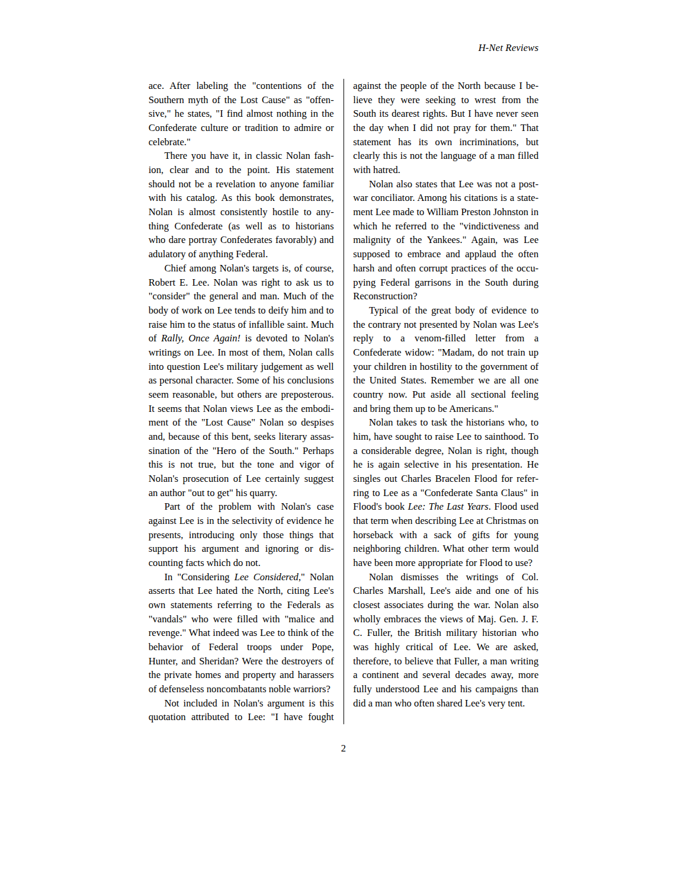H-Net Reviews
ace. After labeling the "contentions of the Southern myth of the Lost Cause" as "offensive," he states, "I find almost nothing in the Confederate culture or tradition to admire or celebrate."
There you have it, in classic Nolan fashion, clear and to the point. His statement should not be a revelation to anyone familiar with his catalog. As this book demonstrates, Nolan is almost consistently hostile to anything Confederate (as well as to historians who dare portray Confederates favorably) and adulatory of anything Federal.
Chief among Nolan's targets is, of course, Robert E. Lee. Nolan was right to ask us to "consider" the general and man. Much of the body of work on Lee tends to deify him and to raise him to the status of infallible saint. Much of Rally, Once Again! is devoted to Nolan's writings on Lee. In most of them, Nolan calls into question Lee's military judgement as well as personal character. Some of his conclusions seem reasonable, but others are preposterous. It seems that Nolan views Lee as the embodiment of the "Lost Cause" Nolan so despises and, because of this bent, seeks literary assassination of the "Hero of the South." Perhaps this is not true, but the tone and vigor of Nolan's prosecution of Lee certainly suggest an author "out to get" his quarry.
Part of the problem with Nolan's case against Lee is in the selectivity of evidence he presents, introducing only those things that support his argument and ignoring or discounting facts which do not.
In "Considering Lee Considered," Nolan asserts that Lee hated the North, citing Lee's own statements referring to the Federals as "vandals" who were filled with "malice and revenge." What indeed was Lee to think of the behavior of Federal troops under Pope, Hunter, and Sheridan? Were the destroyers of the private homes and property and harassers of defenseless noncombatants noble warriors?
Not included in Nolan's argument is this quotation attributed to Lee: "I have fought against the people of the North because I believe they were seeking to wrest from the South its dearest rights. But I have never seen the day when I did not pray for them." That statement has its own incriminations, but clearly this is not the language of a man filled with hatred.
Nolan also states that Lee was not a postwar conciliator. Among his citations is a statement Lee made to William Preston Johnston in which he referred to the "vindictiveness and malignity of the Yankees." Again, was Lee supposed to embrace and applaud the often harsh and often corrupt practices of the occupying Federal garrisons in the South during Reconstruction?
Typical of the great body of evidence to the contrary not presented by Nolan was Lee's reply to a venom-filled letter from a Confederate widow: "Madam, do not train up your children in hostility to the government of the United States. Remember we are all one country now. Put aside all sectional feeling and bring them up to be Americans."
Nolan takes to task the historians who, to him, have sought to raise Lee to sainthood. To a considerable degree, Nolan is right, though he is again selective in his presentation. He singles out Charles Bracelen Flood for referring to Lee as a "Confederate Santa Claus" in Flood's book Lee: The Last Years. Flood used that term when describing Lee at Christmas on horseback with a sack of gifts for young neighboring children. What other term would have been more appropriate for Flood to use?
Nolan dismisses the writings of Col. Charles Marshall, Lee's aide and one of his closest associates during the war. Nolan also wholly embraces the views of Maj. Gen. J. F. C. Fuller, the British military historian who was highly critical of Lee. We are asked, therefore, to believe that Fuller, a man writing a continent and several decades away, more fully understood Lee and his campaigns than did a man who often shared Lee's very tent.
2